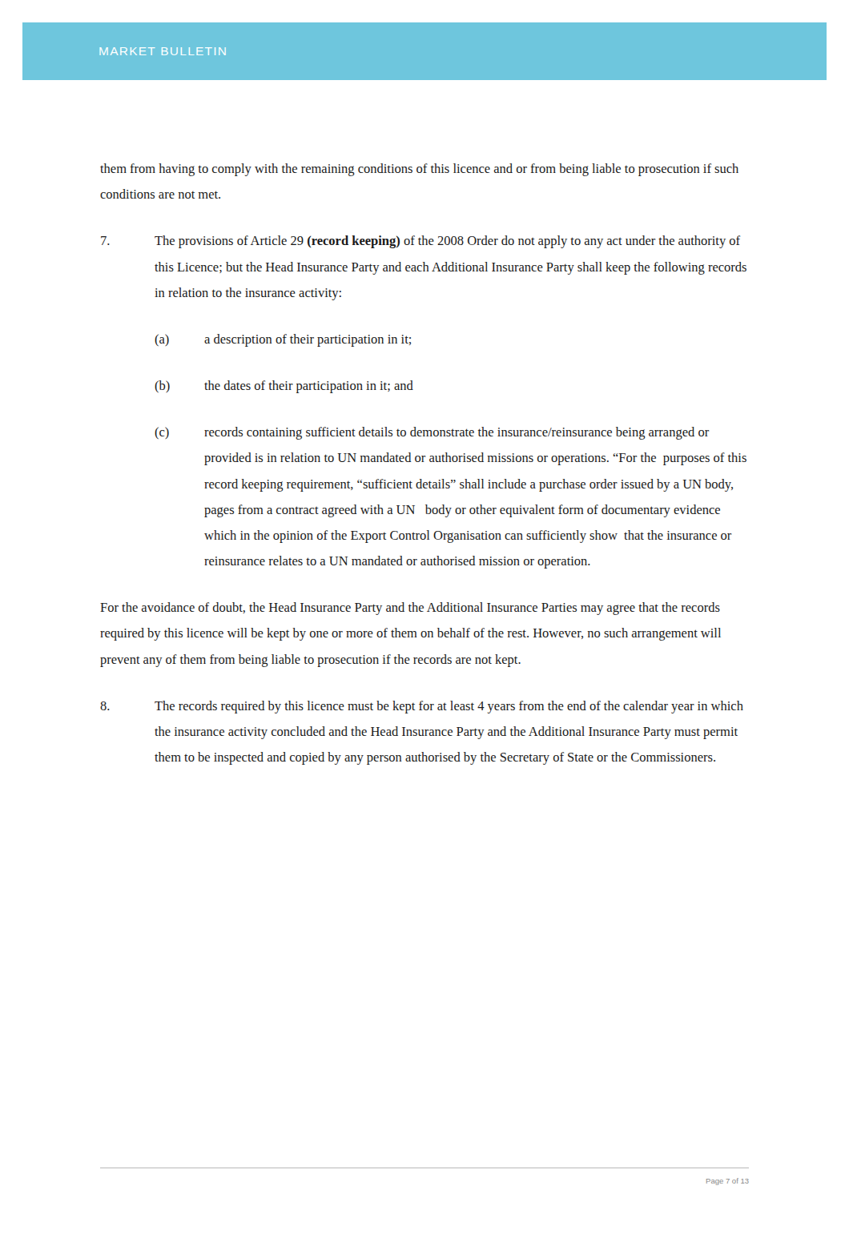Market Bulletin
them from having to comply with the remaining conditions of this licence and or from being liable to prosecution if such conditions are not met.
7.
The provisions of Article 29 (record keeping) of the 2008 Order do not apply to any act under the authority of this Licence; but the Head Insurance Party and each Additional Insurance Party shall keep the following records in relation to the insurance activity:
(a) a description of their participation in it;
(b) the dates of their participation in it; and
(c) records containing sufficient details to demonstrate the insurance/reinsurance being arranged or provided is in relation to UN mandated or authorised missions or operations. “For the purposes of this record keeping requirement, “sufficient details” shall include a purchase order issued by a UN body, pages from a contract agreed with a UN body or other equivalent form of documentary evidence which in the opinion of the Export Control Organisation can sufficiently show that the insurance or reinsurance relates to a UN mandated or authorised mission or operation.
For the avoidance of doubt, the Head Insurance Party and the Additional Insurance Parties may agree that the records required by this licence will be kept by one or more of them on behalf of the rest. However, no such arrangement will prevent any of them from being liable to prosecution if the records are not kept.
8.
The records required by this licence must be kept for at least 4 years from the end of the calendar year in which the insurance activity concluded and the Head Insurance Party and the Additional Insurance Party must permit them to be inspected and copied by any person authorised by the Secretary of State or the Commissioners.
Page 7 of 13